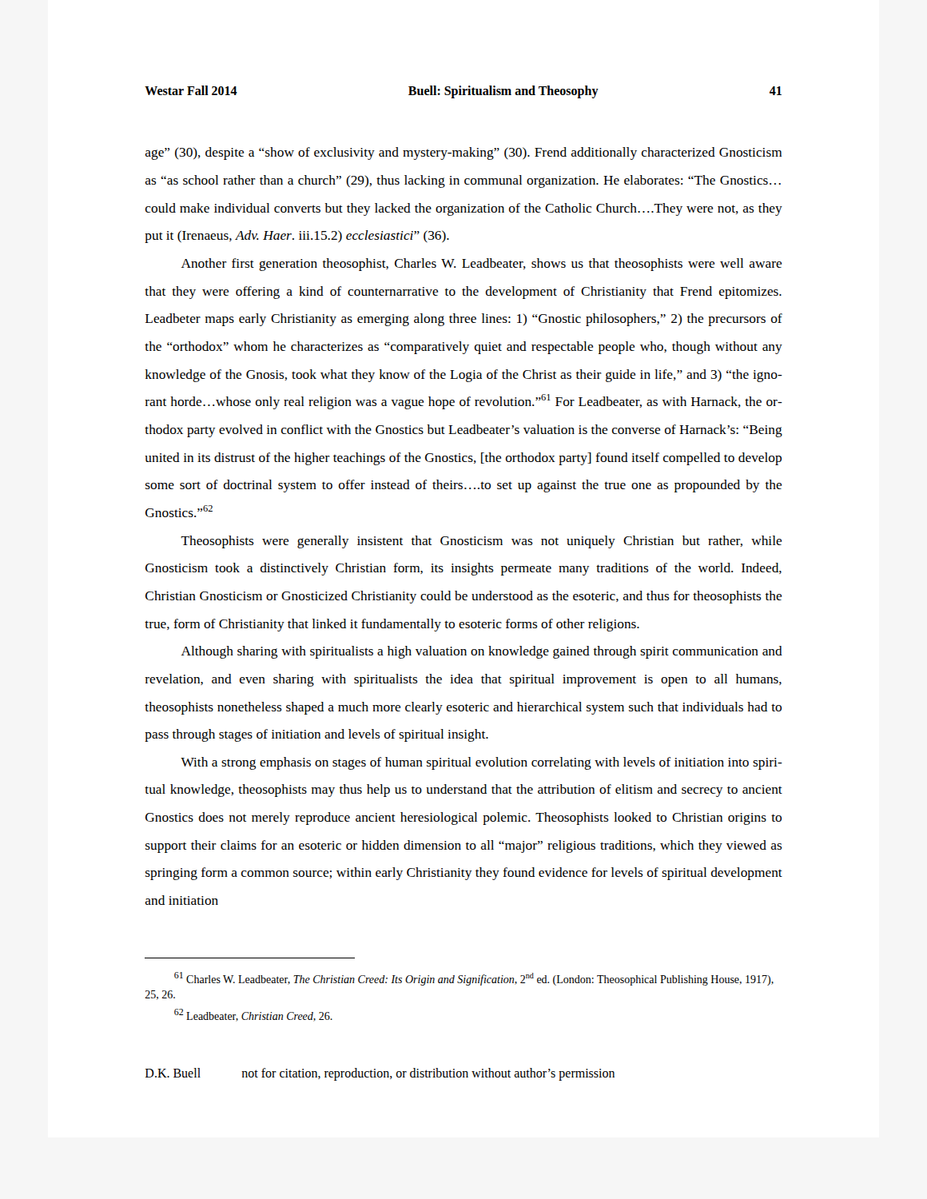Westar Fall 2014 Buell: Spiritualism and Theosophy 41
age” (30), despite a “show of exclusivity and mystery-making” (30). Frend additionally characterized Gnosticism as “as school rather than a church” (29), thus lacking in communal organization. He elaborates: “The Gnostics…could make individual converts but they lacked the organization of the Catholic Church….They were not, as they put it (Irenaeus, Adv. Haer. iii.15.2) ecclesiastici” (36).
Another first generation theosophist, Charles W. Leadbeater, shows us that theosophists were well aware that they were offering a kind of counternarrative to the development of Christianity that Frend epitomizes. Leadbeter maps early Christianity as emerging along three lines: 1) “Gnostic philosophers,” 2) the precursors of the “orthodox” whom he characterizes as “comparatively quiet and respectable people who, though without any knowledge of the Gnosis, took what they know of the Logia of the Christ as their guide in life,” and 3) “the ignorant horde…whose only real religion was a vague hope of revolution.”61 For Leadbeater, as with Harnack, the orthodox party evolved in conflict with the Gnostics but Leadbeater’s valuation is the converse of Harnack’s: “Being united in its distrust of the higher teachings of the Gnostics, [the orthodox party] found itself compelled to develop some sort of doctrinal system to offer instead of theirs….to set up against the true one as propounded by the Gnostics.”62
Theosophists were generally insistent that Gnosticism was not uniquely Christian but rather, while Gnosticism took a distinctively Christian form, its insights permeate many traditions of the world. Indeed, Christian Gnosticism or Gnosticized Christianity could be understood as the esoteric, and thus for theosophists the true, form of Christianity that linked it fundamentally to esoteric forms of other religions.
Although sharing with spiritualists a high valuation on knowledge gained through spirit communication and revelation, and even sharing with spiritualists the idea that spiritual improvement is open to all humans, theosophists nonetheless shaped a much more clearly esoteric and hierarchical system such that individuals had to pass through stages of initiation and levels of spiritual insight.
With a strong emphasis on stages of human spiritual evolution correlating with levels of initiation into spiritual knowledge, theosophists may thus help us to understand that the attribution of elitism and secrecy to ancient Gnostics does not merely reproduce ancient heresiological polemic. Theosophists looked to Christian origins to support their claims for an esoteric or hidden dimension to all “major” religious traditions, which they viewed as springing form a common source; within early Christianity they found evidence for levels of spiritual development and initiation
61 Charles W. Leadbeater, The Christian Creed: Its Origin and Signification, 2nd ed. (London: Theosophical Publishing House, 1917), 25, 26.
62 Leadbeater, Christian Creed, 26.
D.K. Buell not for citation, reproduction, or distribution without author’s permission